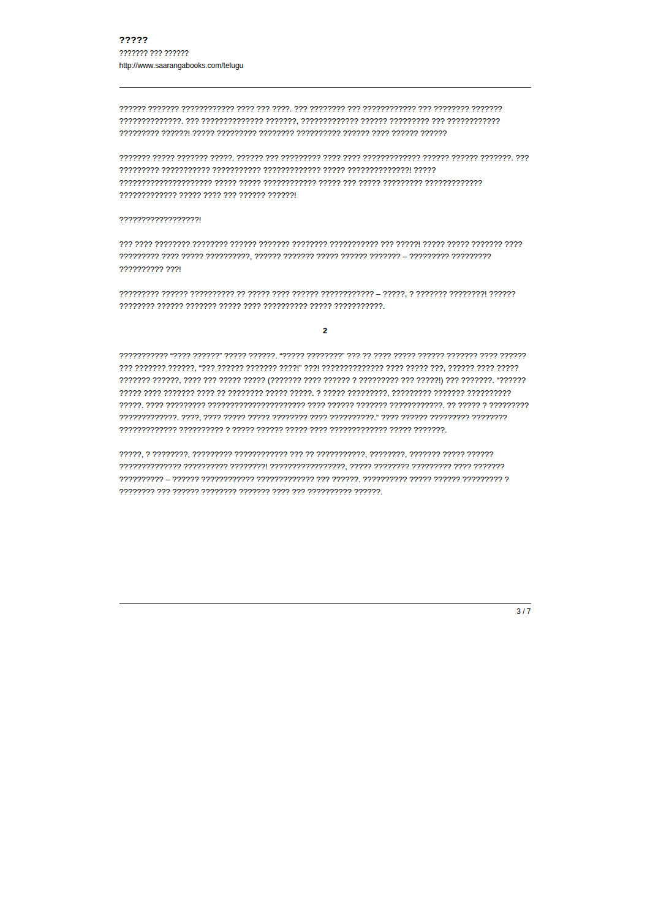?????
??????? ??? ??????
http://www.saarangabooks.com/telugu
?????? ??????? ???????????? ???? ??? ????. ??? ???????? ??? ???????????? ??? ???????? ??????? ??????????????. ??? ?????????????? ???????, ????????????? ?????? ????????? ??? ???????????? ????????? ??????! ????? ????????? ???????? ?????????? ?????? ???? ?????? ??????
??????? ????? ??????? ?????. ?????? ??? ????????? ???? ???? ????????????? ?????? ?????? ???????. ??? ????????? ??????????? ??????????? ????????????? ????? ??????????????! ????? ????????????????????? ????? ????? ???????????? ????? ??? ????? ????????? ????????????? ????????????? ????? ???? ??? ?????? ??????!
??????????????????!
??? ???? ???????? ???????? ?????? ??????? ???????? ??????????? ??? ?????! ????? ????? ??????? ???? ????????? ???? ????? ??????????, ?????? ??????? ????? ?????? ??????? – ????????? ????????? ?????????? ???!
????????? ?????? ?????????? ?? ????? ???? ?????? ???????????? – ?????, ? ??????? ????????! ?????? ???????? ?????? ??????? ????? ???? ?????????? ????? ???????????.
2
??????????? “???? ??????” ????? ??????. “????? ????????” ??? ?? ???? ????? ?????? ??????? ???? ?????? ??? ??????? ??????, “??? ?????? ??????? ????!” ???! ?????????????? ???? ????? ???, ?????? ???? ????? ??????? ??????, ???? ??? ????? ????? (??????? ???? ?????? ? ????????? ??? ?????!) ??? ???????. “?????? ????? ???? ??????? ???? ?? ???????? ????? ?????. ? ????? ?????????, ????????? ??????? ?????????? ?????. ???? ????????? ?????????????????????? ???? ?????? ??????? ????????????. ?? ????? ? ????????? ?????????????. ????, ???? ????? ????? ???????? ???? ??????????.” ???? ?????? ????????? ???????? ????????????? ?????????? ? ????? ?????? ????? ???? ????????????? ????? ???????.
?????, ? ????????, ????????? ???????????? ??? ?? ???????????, ????????, ??????? ????? ?????? ?????????????? ?????????? ????????! ?????????????????, ????? ???????? ????????? ???? ??????? ?????????? – ?????? ???????????? ????????????? ??? ??????. ?????????? ????? ?????? ????????? ? ???????? ??? ?????? ???????? ??????? ???? ??? ?????????? ??????.
3 / 7